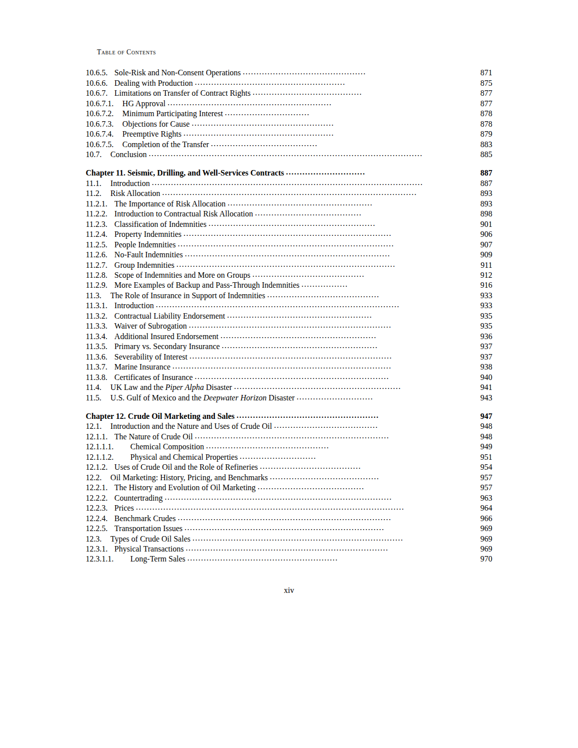Table of Contents
10.6.5. Sole-Risk and Non-Consent Operations............................................. 871
10.6.6. Dealing with Production....................................................... 875
10.6.7. Limitations on Transfer of Contract Rights........................................ 877
10.6.7.1. HG Approval............................................................ 877
10.6.7.2. Minimum Participating Interest............................... 878
10.6.7.3. Objections for Cause.................................................... 878
10.6.7.4. Preemptive Rights....................................................... 879
10.6.7.5. Completion of the Transfer....................................... 883
10.7. Conclusion.................................................................................................... 885
Chapter 11. Seismic, Drilling, and Well-Services Contracts............................. 887
11.1. Introduction................................................................................................... 887
11.2. Risk Allocation............................................................................................. 893
11.2.1. The Importance of Risk Allocation..................................................... 893
11.2.2. Introduction to Contractual Risk Allocation....................................... 898
11.2.3. Classification of Indemnities............................................................. 901
11.2.4. Property Indemnities............................................................................ 906
11.2.5. People Indemnities............................................................................... 907
11.2.6. No-Fault Indemnities........................................................................... 909
11.2.7. Group Indemnities................................................................................ 911
11.2.8. Scope of Indemnities and More on Groups......................................... 912
11.2.9. More Examples of Backup and Pass-Through Indemnities................. 916
11.3. The Role of Insurance in Support of Indemnities......................................... 933
11.3.1. Introduction......................................................................................... 933
11.3.2. Contractual Liability Endorsement..................................................... 935
11.3.3. Waiver of Subrogation.......................................................................... 935
11.3.4. Additional Insured Endorsement......................................................... 936
11.3.5. Primary vs. Secondary Insurance......................................................... 937
11.3.6. Severability of Interest.......................................................................... 937
11.3.7. Marine Insurance................................................................................ 938
11.3.8. Certificates of Insurance....................................................................... 940
11.4. UK Law and the Piper Alpha Disaster............................................................. 941
11.5. U.S. Gulf of Mexico and the Deepwater Horizon Disaster............................ 943
Chapter 12. Crude Oil Marketing and Sales.................................................... 947
12.1. Introduction and the Nature and Uses of Crude Oil...................................... 948
12.1.1. The Nature of Crude Oil....................................................................... 948
12.1.1.1. Chemical Composition............................................. 949
12.1.1.2. Physical and Chemical Properties............................ 951
12.1.2. Uses of Crude Oil and the Role of Refineries..................................... 954
12.2. Oil Marketing: History, Pricing, and Benchmarks........................................ 957
12.2.1. The History and Evolution of Oil Marketing....................................... 957
12.2.2. Countertrading................................................................................... 963
12.2.3. Prices.................................................................................................. 964
12.2.4. Benchmark Crudes.............................................................................. 966
12.2.5. Transportation Issues......................................................................... 969
12.3. Types of Crude Oil Sales............................................................................. 969
12.3.1. Physical Transactions.......................................................................... 969
12.3.1.1. Long-Term Sales....................................................... 970
xiv